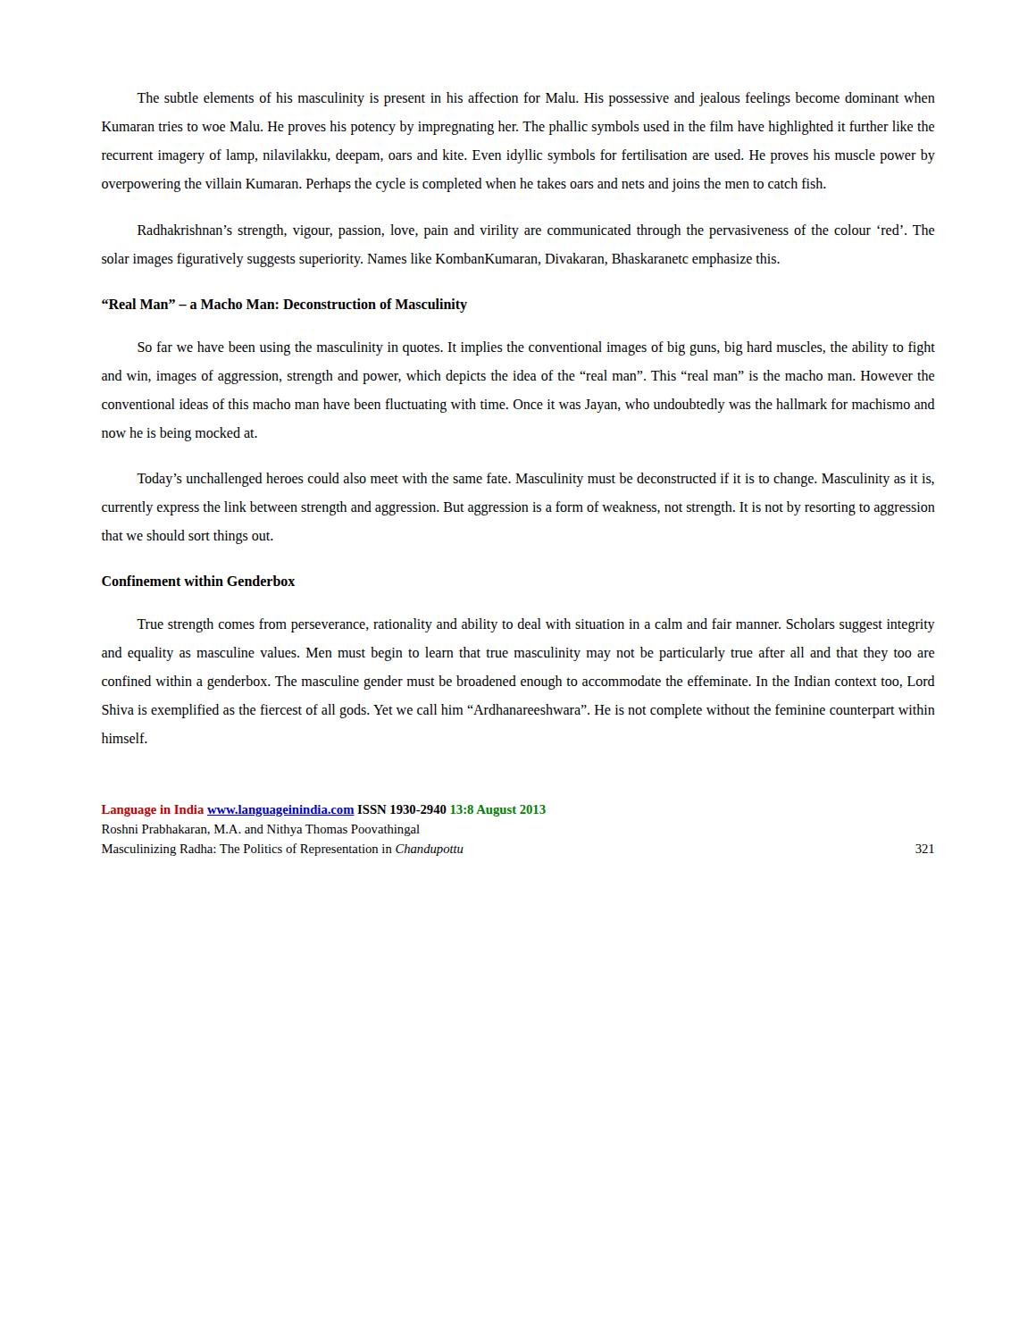The subtle elements of his masculinity is present in his affection for Malu. His possessive and jealous feelings become dominant when Kumaran tries to woe Malu. He proves his potency by impregnating her. The phallic symbols used in the film have highlighted it further like the recurrent imagery of lamp, nilavilakku, deepam, oars and kite. Even idyllic symbols for fertilisation are used. He proves his muscle power by overpowering the villain Kumaran. Perhaps the cycle is completed when he takes oars and nets and joins the men to catch fish.
Radhakrishnan’s strength, vigour, passion, love, pain and virility are communicated through the pervasiveness of the colour ‘red’. The solar images figuratively suggests superiority. Names like KombanKumaran, Divakaran, Bhaskaranetc emphasize this.
“Real Man” – a Macho Man: Deconstruction of Masculinity
So far we have been using the masculinity in quotes. It implies the conventional images of big guns, big hard muscles, the ability to fight and win, images of aggression, strength and power, which depicts the idea of the “real man”. This “real man” is the macho man. However the conventional ideas of this macho man have been fluctuating with time. Once it was Jayan, who undoubtedly was the hallmark for machismo and now he is being mocked at.
Today’s unchallenged heroes could also meet with the same fate. Masculinity must be deconstructed if it is to change. Masculinity as it is, currently express the link between strength and aggression. But aggression is a form of weakness, not strength. It is not by resorting to aggression that we should sort things out.
Confinement within Genderbox
True strength comes from perseverance, rationality and ability to deal with situation in a calm and fair manner. Scholars suggest integrity and equality as masculine values. Men must begin to learn that true masculinity may not be particularly true after all and that they too are confined within a genderbox. The masculine gender must be broadened enough to accommodate the effeminate. In the Indian context too, Lord Shiva is exemplified as the fiercest of all gods. Yet we call him “Ardhanareeshwara”. He is not complete without the feminine counterpart within himself.
Language in India www.languageinindia.com ISSN 1930-2940 13:8 August 2013
Roshni Prabhakaran, M.A. and Nithya Thomas Poovathingal
Masculinizing Radha: The Politics of Representation in Chandupottu 321